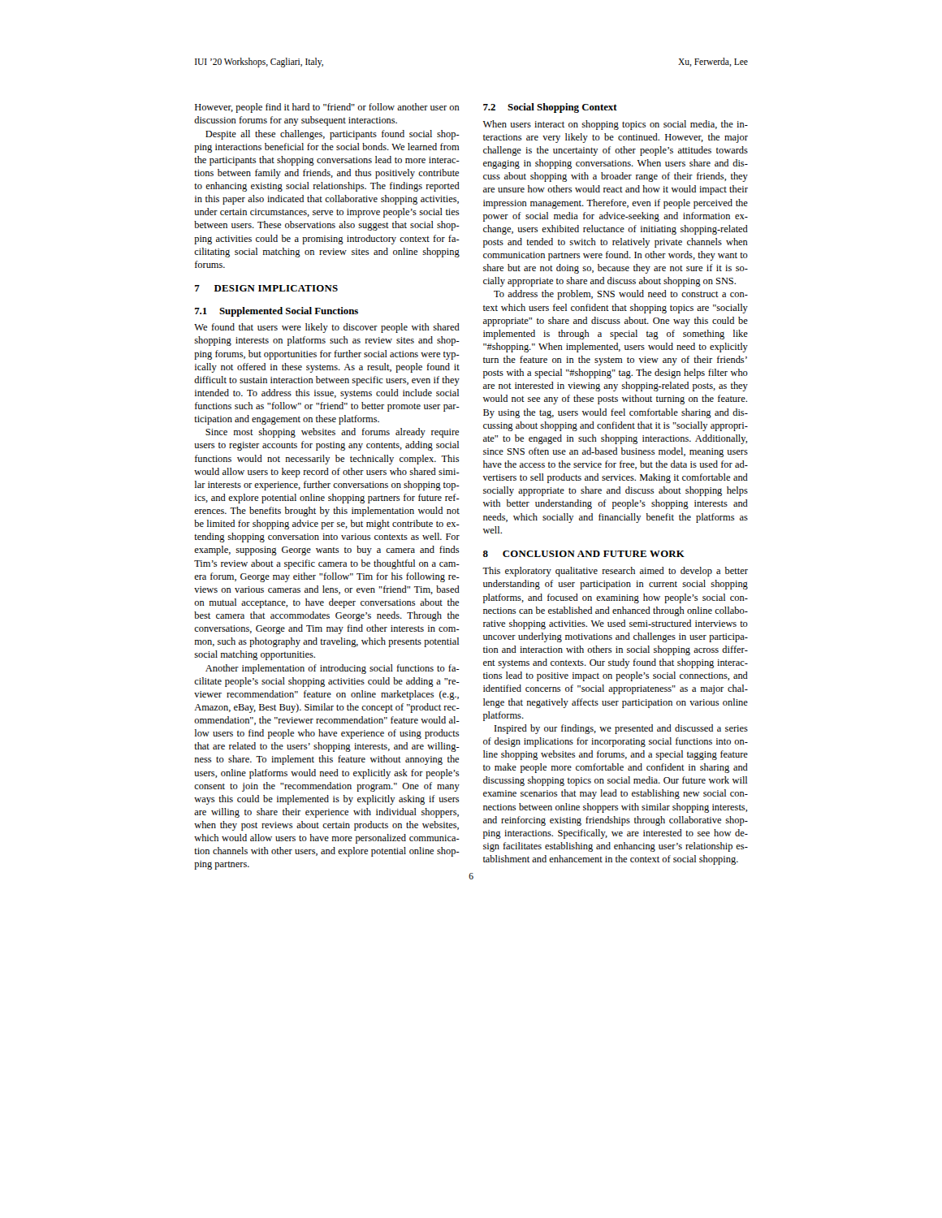IUI ’20 Workshops, Cagliari, Italy,
Xu, Ferwerda, Lee
However, people find it hard to "friend" or follow another user on discussion forums for any subsequent interactions.
Despite all these challenges, participants found social shopping interactions beneficial for the social bonds. We learned from the participants that shopping conversations lead to more interactions between family and friends, and thus positively contribute to enhancing existing social relationships. The findings reported in this paper also indicated that collaborative shopping activities, under certain circumstances, serve to improve people’s social ties between users. These observations also suggest that social shopping activities could be a promising introductory context for facilitating social matching on review sites and online shopping forums.
7 DESIGN IMPLICATIONS
7.1 Supplemented Social Functions
We found that users were likely to discover people with shared shopping interests on platforms such as review sites and shopping forums, but opportunities for further social actions were typically not offered in these systems. As a result, people found it difficult to sustain interaction between specific users, even if they intended to. To address this issue, systems could include social functions such as "follow" or "friend" to better promote user participation and engagement on these platforms.
Since most shopping websites and forums already require users to register accounts for posting any contents, adding social functions would not necessarily be technically complex. This would allow users to keep record of other users who shared similar interests or experience, further conversations on shopping topics, and explore potential online shopping partners for future references. The benefits brought by this implementation would not be limited for shopping advice per se, but might contribute to extending shopping conversation into various contexts as well. For example, supposing George wants to buy a camera and finds Tim’s review about a specific camera to be thoughtful on a camera forum, George may either "follow" Tim for his following reviews on various cameras and lens, or even "friend" Tim, based on mutual acceptance, to have deeper conversations about the best camera that accommodates George’s needs. Through the conversations, George and Tim may find other interests in common, such as photography and traveling, which presents potential social matching opportunities.
Another implementation of introducing social functions to facilitate people’s social shopping activities could be adding a "reviewer recommendation" feature on online marketplaces (e.g., Amazon, eBay, Best Buy). Similar to the concept of "product recommendation", the "reviewer recommendation" feature would allow users to find people who have experience of using products that are related to the users’ shopping interests, and are willingness to share. To implement this feature without annoying the users, online platforms would need to explicitly ask for people’s consent to join the "recommendation program." One of many ways this could be implemented is by explicitly asking if users are willing to share their experience with individual shoppers, when they post reviews about certain products on the websites, which would allow users to have more personalized communication channels with other users, and explore potential online shopping partners.
7.2 Social Shopping Context
When users interact on shopping topics on social media, the interactions are very likely to be continued. However, the major challenge is the uncertainty of other people’s attitudes towards engaging in shopping conversations. When users share and discuss about shopping with a broader range of their friends, they are unsure how others would react and how it would impact their impression management. Therefore, even if people perceived the power of social media for advice-seeking and information exchange, users exhibited reluctance of initiating shopping-related posts and tended to switch to relatively private channels when communication partners were found. In other words, they want to share but are not doing so, because they are not sure if it is socially appropriate to share and discuss about shopping on SNS.
To address the problem, SNS would need to construct a context which users feel confident that shopping topics are "socially appropriate" to share and discuss about. One way this could be implemented is through a special tag of something like "#shopping." When implemented, users would need to explicitly turn the feature on in the system to view any of their friends’ posts with a special "#shopping" tag. The design helps filter who are not interested in viewing any shopping-related posts, as they would not see any of these posts without turning on the feature. By using the tag, users would feel comfortable sharing and discussing about shopping and confident that it is "socially appropriate" to be engaged in such shopping interactions. Additionally, since SNS often use an ad-based business model, meaning users have the access to the service for free, but the data is used for advertisers to sell products and services. Making it comfortable and socially appropriate to share and discuss about shopping helps with better understanding of people’s shopping interests and needs, which socially and financially benefit the platforms as well.
8 CONCLUSION AND FUTURE WORK
This exploratory qualitative research aimed to develop a better understanding of user participation in current social shopping platforms, and focused on examining how people’s social connections can be established and enhanced through online collaborative shopping activities. We used semi-structured interviews to uncover underlying motivations and challenges in user participation and interaction with others in social shopping across different systems and contexts. Our study found that shopping interactions lead to positive impact on people’s social connections, and identified concerns of "social appropriateness" as a major challenge that negatively affects user participation on various online platforms.
Inspired by our findings, we presented and discussed a series of design implications for incorporating social functions into online shopping websites and forums, and a special tagging feature to make people more comfortable and confident in sharing and discussing shopping topics on social media. Our future work will examine scenarios that may lead to establishing new social connections between online shoppers with similar shopping interests, and reinforcing existing friendships through collaborative shopping interactions. Specifically, we are interested to see how design facilitates establishing and enhancing user’s relationship establishment and enhancement in the context of social shopping.
6